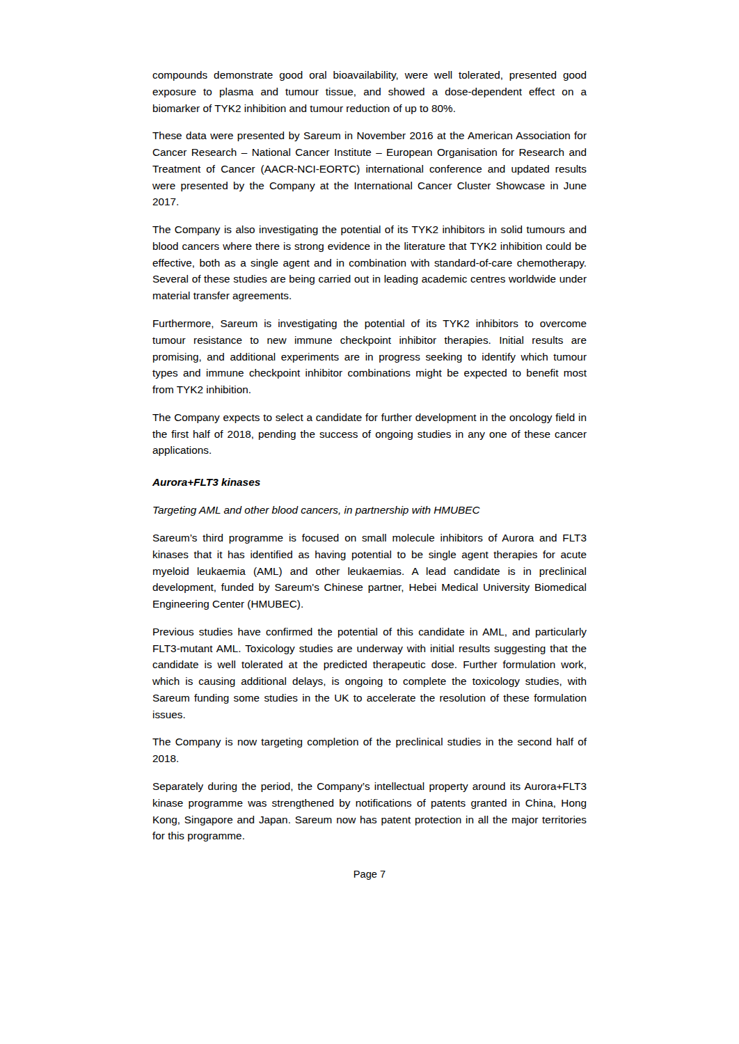compounds demonstrate good oral bioavailability, were well tolerated, presented good exposure to plasma and tumour tissue, and showed a dose-dependent effect on a biomarker of TYK2 inhibition and tumour reduction of up to 80%.
These data were presented by Sareum in November 2016 at the American Association for Cancer Research – National Cancer Institute – European Organisation for Research and Treatment of Cancer (AACR-NCI-EORTC) international conference and updated results were presented by the Company at the International Cancer Cluster Showcase in June 2017.
The Company is also investigating the potential of its TYK2 inhibitors in solid tumours and blood cancers where there is strong evidence in the literature that TYK2 inhibition could be effective, both as a single agent and in combination with standard-of-care chemotherapy. Several of these studies are being carried out in leading academic centres worldwide under material transfer agreements.
Furthermore, Sareum is investigating the potential of its TYK2 inhibitors to overcome tumour resistance to new immune checkpoint inhibitor therapies. Initial results are promising, and additional experiments are in progress seeking to identify which tumour types and immune checkpoint inhibitor combinations might be expected to benefit most from TYK2 inhibition.
The Company expects to select a candidate for further development in the oncology field in the first half of 2018, pending the success of ongoing studies in any one of these cancer applications.
Aurora+FLT3 kinases
Targeting AML and other blood cancers, in partnership with HMUBEC
Sareum’s third programme is focused on small molecule inhibitors of Aurora and FLT3 kinases that it has identified as having potential to be single agent therapies for acute myeloid leukaemia (AML) and other leukaemias. A lead candidate is in preclinical development, funded by Sareum's Chinese partner, Hebei Medical University Biomedical Engineering Center (HMUBEC).
Previous studies have confirmed the potential of this candidate in AML, and particularly FLT3-mutant AML. Toxicology studies are underway with initial results suggesting that the candidate is well tolerated at the predicted therapeutic dose. Further formulation work, which is causing additional delays, is ongoing to complete the toxicology studies, with Sareum funding some studies in the UK to accelerate the resolution of these formulation issues.
The Company is now targeting completion of the preclinical studies in the second half of 2018.
Separately during the period, the Company’s intellectual property around its Aurora+FLT3 kinase programme was strengthened by notifications of patents granted in China, Hong Kong, Singapore and Japan. Sareum now has patent protection in all the major territories for this programme.
Page 7